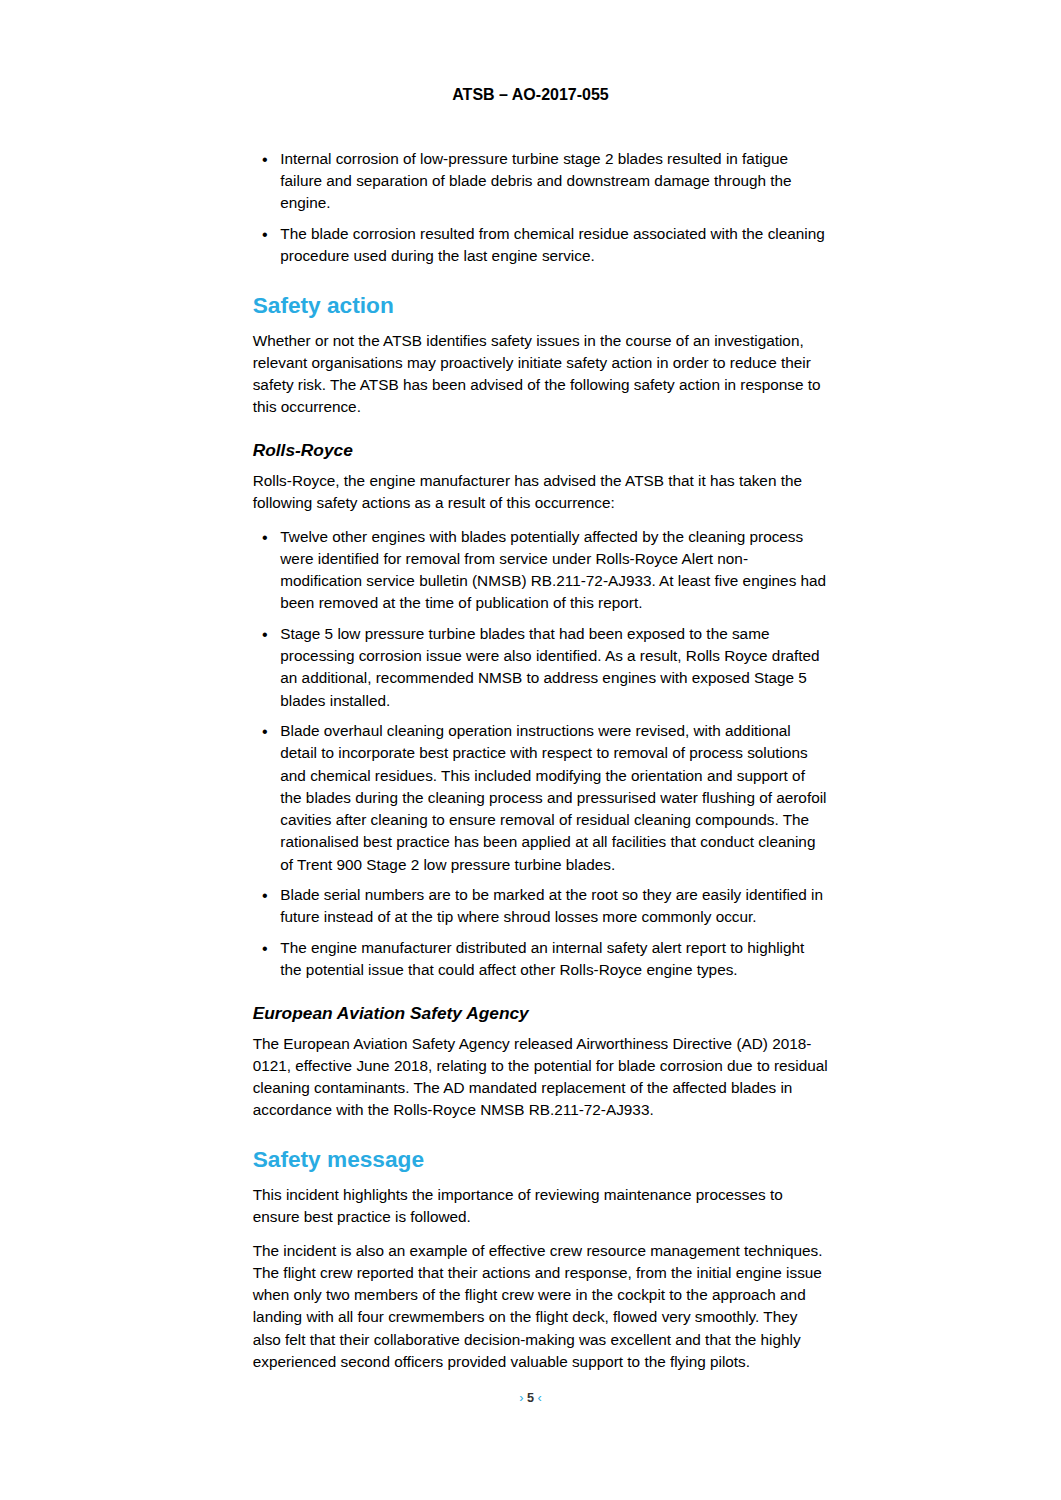ATSB – AO-2017-055
Internal corrosion of low-pressure turbine stage 2 blades resulted in fatigue failure and separation of blade debris and downstream damage through the engine.
The blade corrosion resulted from chemical residue associated with the cleaning procedure used during the last engine service.
Safety action
Whether or not the ATSB identifies safety issues in the course of an investigation, relevant organisations may proactively initiate safety action in order to reduce their safety risk. The ATSB has been advised of the following safety action in response to this occurrence.
Rolls-Royce
Rolls-Royce, the engine manufacturer has advised the ATSB that it has taken the following safety actions as a result of this occurrence:
Twelve other engines with blades potentially affected by the cleaning process were identified for removal from service under Rolls-Royce Alert non-modification service bulletin (NMSB) RB.211-72-AJ933. At least five engines had been removed at the time of publication of this report.
Stage 5 low pressure turbine blades that had been exposed to the same processing corrosion issue were also identified. As a result, Rolls Royce drafted an additional, recommended NMSB to address engines with exposed Stage 5 blades installed.
Blade overhaul cleaning operation instructions were revised, with additional detail to incorporate best practice with respect to removal of process solutions and chemical residues. This included modifying the orientation and support of the blades during the cleaning process and pressurised water flushing of aerofoil cavities after cleaning to ensure removal of residual cleaning compounds. The rationalised best practice has been applied at all facilities that conduct cleaning of Trent 900 Stage 2 low pressure turbine blades.
Blade serial numbers are to be marked at the root so they are easily identified in future instead of at the tip where shroud losses more commonly occur.
The engine manufacturer distributed an internal safety alert report to highlight the potential issue that could affect other Rolls-Royce engine types.
European Aviation Safety Agency
The European Aviation Safety Agency released Airworthiness Directive (AD) 2018-0121, effective June 2018, relating to the potential for blade corrosion due to residual cleaning contaminants. The AD mandated replacement of the affected blades in accordance with the Rolls-Royce NMSB RB.211-72-AJ933.
Safety message
This incident highlights the importance of reviewing maintenance processes to ensure best practice is followed.
The incident is also an example of effective crew resource management techniques. The flight crew reported that their actions and response, from the initial engine issue when only two members of the flight crew were in the cockpit to the approach and landing with all four crewmembers on the flight deck, flowed very smoothly. They also felt that their collaborative decision-making was excellent and that the highly experienced second officers provided valuable support to the flying pilots.
› 5 ‹